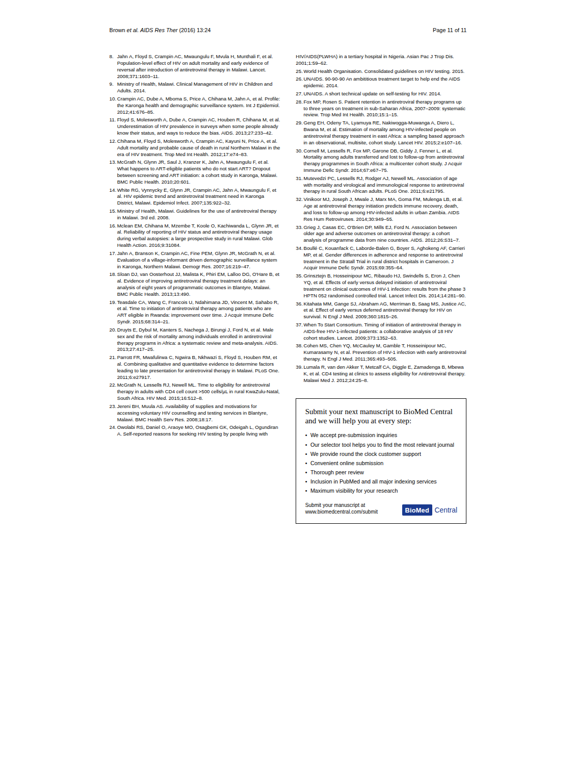Brown et al. AIDS Res Ther (2016) 13:24
Page 11 of 11
8. Jahn A, Floyd S, Crampin AC, Mwaungulu F, Mvula H, Munthali F, et al. Population-level effect of HIV on adult mortality and early evidence of reversal after introduction of antiretroviral therapy in Malawi. Lancet. 2008;371:1603–11.
9. Ministry of Health, Malawi. Clinical Management of HIV in Children and Adults. 2014.
10. Crampin AC, Dube A, Mboma S, Price A, Chihana M, Jahn A, et al. Profile: the Karonga health and demographic surveillance system. Int J Epidemiol. 2012;41:676–85.
11. Floyd S, Molesworth A, Dube A, Crampin AC, Houben R, Chihana M, et al. Underestimation of HIV prevalence in surveys when some people already know their status, and ways to reduce the bias. AIDS. 2013;27:233–42.
12. Chihana M, Floyd S, Molesworth A, Crampin AC, Kayuni N, Price A, et al. Adult mortality and probable cause of death in rural Northern Malawi in the era of HIV treatment. Trop Med Int Health. 2012;17:e74–83.
13. McGrath N, Glynn JR, Saul J, Kranzer K, Jahn A, Mwaungulu F, et al. What happens to ART-eligible patients who do not start ART? Dropout between screening and ART initiation: a cohort study in Karonga, Malawi. BMC Public Health. 2010;20:601.
14. White RG, Vynnycky E, Glynn JR, Crampin AC, Jahn A, Mwaungulu F, et al. HIV epidemic trend and antiretroviral treatment need in Karonga District, Malawi. Epidemiol Infect. 2007;135:922–32.
15. Ministry of Health, Malawi. Guidelines for the use of antiretroviral therapy in Malawi. 3rd ed. 2008.
16. Mclean EM, Chihana M, Mzembe T, Koole O, Kachiwanda L, Glynn JR, et al. Reliability of reporting of HIV status and antiretroviral therapy usage during verbal autopsies: a large prospective study in rural Malawi. Glob Health Action. 2016;9:31084.
17. Jahn A, Branson K, Crampin AC, Fine PEM, Glynn JR, McGrath N, et al. Evaluation of a village-informant driven demographic surveillance system in Karonga, Northern Malawi. Demogr Res. 2007;16:219–47.
18. Sloan DJ, van Oosterhout JJ, Malista K, Phiri EM, Lalloo DG, O'Hare B, et al. Evidence of improving antiretroviral therapy treatment delays: an analysis of eight years of programmatic outcomes in Blantyre, Malawi. BMC Public Health. 2013;13:490.
19. Teasdale CA, Wang C, Francois U, Ndahimana JD, Vincent M, Sahabo R, et al. Time to initiation of antiretroviral therapy among patients who are ART eligible in Rwanda: improvement over time. J Acquir Immune Defic Syndr. 2015;68:314–21.
20. Druyts E, Dybul M, Kanters S, Nachega J, Birungi J, Ford N, et al. Male sex and the risk of mortality among individuals enrolled in antiretroviral therapy programs in Africa: a systematic review and meta-analysis. AIDS. 2013;27:417–25.
21. Parrott FR, Mwafulirwa C, Ngwira B, Nkhwazi S, Floyd S, Houben RM, et al. Combining qualitative and quantitative evidence to determine factors leading to late presentation for antiretroviral therapy in Malawi. PLoS One. 2011;6:e27917.
22. McGrath N, Lessells RJ, Newell ML. Time to eligibility for antiretroviral therapy in adults with CD4 cell count >500 cells/µL in rural KwaZulu-Natal, South Africa. HIV Med. 2015;16:512–8.
23. Jereni BH, Muula AS. Availability of supplies and motivations for accessing voluntary HIV counselling and testing services in Blantyre, Malawi. BMC Health Serv Res. 2008;18:17.
24. Owolabi RS, Daniel O, Araoye MO, Osagbemi GK, Odeigah L, Ogundiran A. Self-reported reasons for seeking HIV testing by people living with
HIV/AIDS(PLWHA) in a tertiary hospital in Nigeria. Asian Pac J Trop Dis. 2001;1:59–62.
25. World Health Organisation. Consolidated guidelines on HIV testing. 2015.
26. UNAIDS. 90-90-90 An ambititious treatment target to help end the AIDS epidemic. 2014.
27. UNAIDS. A short technical update on self-testing for HIV. 2014.
28. Fox MP, Rosen S. Patient retention in antiretroviral therapy programs up to three years on treatment in sub-Saharan Africa, 2007–2009: systematic review. Trop Med Int Health. 2010;15:1–15.
29. Geng EH, Odeny TA, Lyamuya RE, Nakiwogga-Muwanga A, Diero L, Bwana M, et al. Estimation of mortality among HIV-infected people on antiretroviral therapy treatment in east Africa: a sampling based approach in an observational, multisite, cohort study. Lancet HIV. 2015;2:e107–16.
30. Cornell M, Lessells R, Fox MP, Garone DB, Giddy J, Fenner L, et al. Mortality among adults transferred and lost to follow-up from antiretroviral therapy programmes in South Africa: a multicenter cohort study. J Acquir Immune Defic Syndr. 2014;67:e67–75.
31. Mutevedzi PC, Lessells RJ, Rodger AJ, Newell ML. Association of age with mortality and virological and immunological response to antiretroviral therapy in rural South African adults. PLoS One. 2011;6:e21795.
32. Vinikoor MJ, Joseph J, Mwale J, Marx MA, Goma FM, Mulenga LB, et al. Age at antiretroviral therapy initiation predicts immune recovery, death, and loss to follow-up among HIV-infected adults in urban Zambia. AIDS Res Hum Retroviruses. 2014;30:949–55.
33. Grieg J, Casas EC, O'Brien DP, Mills EJ, Ford N. Association between older age and adverse outcomes on antiretroviral therapy: a cohort analysis of programme data from nine countries. AIDS. 2012;26:S31–7.
34. Boullé C, Kouanfack C, Laborde-Balen G, Boyer S, Aghokeng AF, Carrieri MP, et al. Gender differences in adherence and response to antiretroviral treatment in the Stratall Trial in rural district hospitals in Cameroon. J Acquir Immune Defic Syndr. 2015;69:355–64.
35. Grinsztejn B, Hosseinipour MC, Ribaudo HJ, Swindells S, Eron J, Chen YQ, et al. Effects of early versus delayed initiation of antiretroviral treatment on clinical outcomes of HIV-1 infection: results from the phase 3 HPTN 052 randomised controlled trial. Lancet Infect Dis. 2014;14:281–90.
36. Kitahata MM, Gange SJ, Abraham AG, Merriman B, Saag MS, Justice AC, et al. Effect of early versus deferred antiretroviral therapy for HIV on survival. N Engl J Med. 2009;360:1815–26.
37. When To Start Consortium. Timing of initiation of antiretroviral therapy in AIDS-free HIV-1-infected patients: a collaborative analysis of 18 HIV cohort studies. Lancet. 2009;373:1352–63.
38. Cohen MS, Chen YQ, McCauley M, Gamble T, Hosseinipour MC, Kumarasamy N, et al. Prevention of HIV-1 infection with early antiretroviral therapy. N Engl J Med. 2011;365:493–505.
39. Lumala R, van den Akker T, Metcalf CA, Diggle E, Zamadenga B, Mbewa K, et al. CD4 testing at clinics to assess eligibility for Antiretroviral therapy. Malawi Med J. 2012;24:25–8.
Submit your next manuscript to BioMed Central
and we will help you at every step:
We accept pre-submission inquiries
Our selector tool helps you to find the most relevant journal
We provide round the clock customer support
Convenient online submission
Thorough peer review
Inclusion in PubMed and all major indexing services
Maximum visibility for your research
Submit your manuscript at
www.biomedcentral.com/submit
BioMed Central